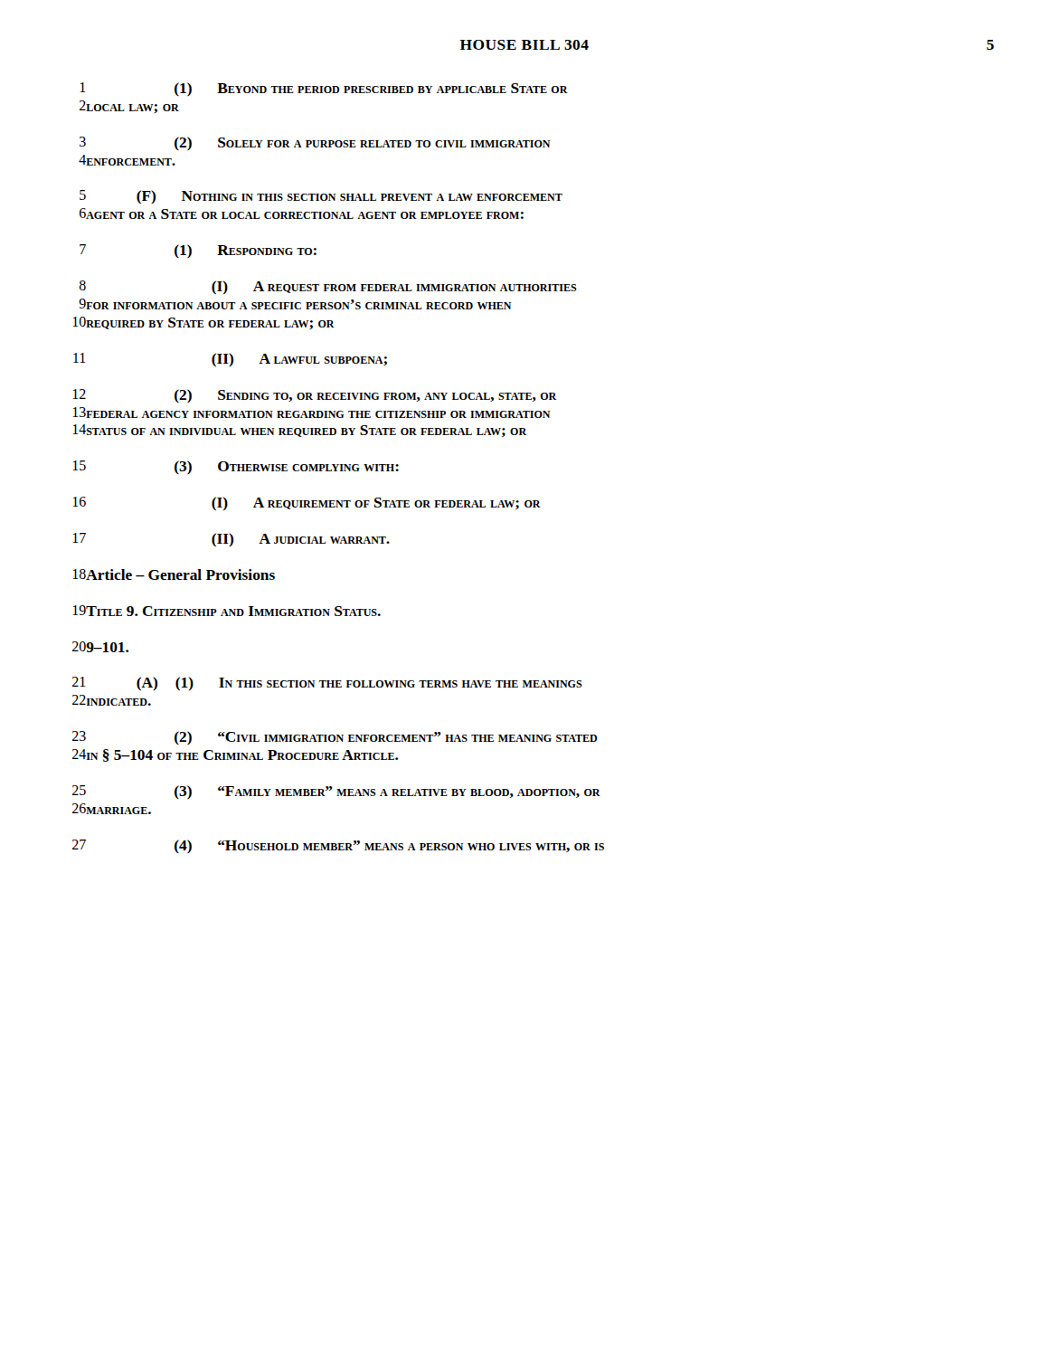HOUSE BILL 304 5
| 1 | (1) Beyond the period prescribed by applicable State or |
| 2 | local law; or |
| 3 | (2) Solely for a purpose related to civil immigration |
| 4 | enforcement. |
| 5 | (F) Nothing in this section shall prevent a law enforcement |
| 6 | agent or a State or local correctional agent or employee from: |
| 7 | (1) Responding to: |
| 8 | (I) A request from federal immigration authorities |
| 9 | for information about a specific person’s criminal record when |
| 10 | required by State or federal law; or |
| 11 | (II) A lawful subpoena; |
| 12 | (2) Sending to, or receiving from, any local, state, or |
| 13 | federal agency information regarding the citizenship or immigration |
| 14 | status of an individual when required by State or federal law; or |
| 15 | (3) Otherwise complying with: |
| 16 | (I) A requirement of State or federal law; or |
| 17 | (II) A judicial warrant. |
| 18 | Article – General Provisions |
| 19 | Title 9. Citizenship and Immigration Status. |
| 20 | 9–101. |
| 21 | (A) (1) In this section the following terms have the meanings |
| 22 | indicated. |
| 23 | (2) “Civil immigration enforcement” has the meaning stated |
| 24 | in § 5–104 of the Criminal Procedure Article. |
| 25 | (3) “Family member” means a relative by blood, adoption, or |
| 26 | marriage. |
| 27 | (4) “Household member” means a person who lives with, or is |